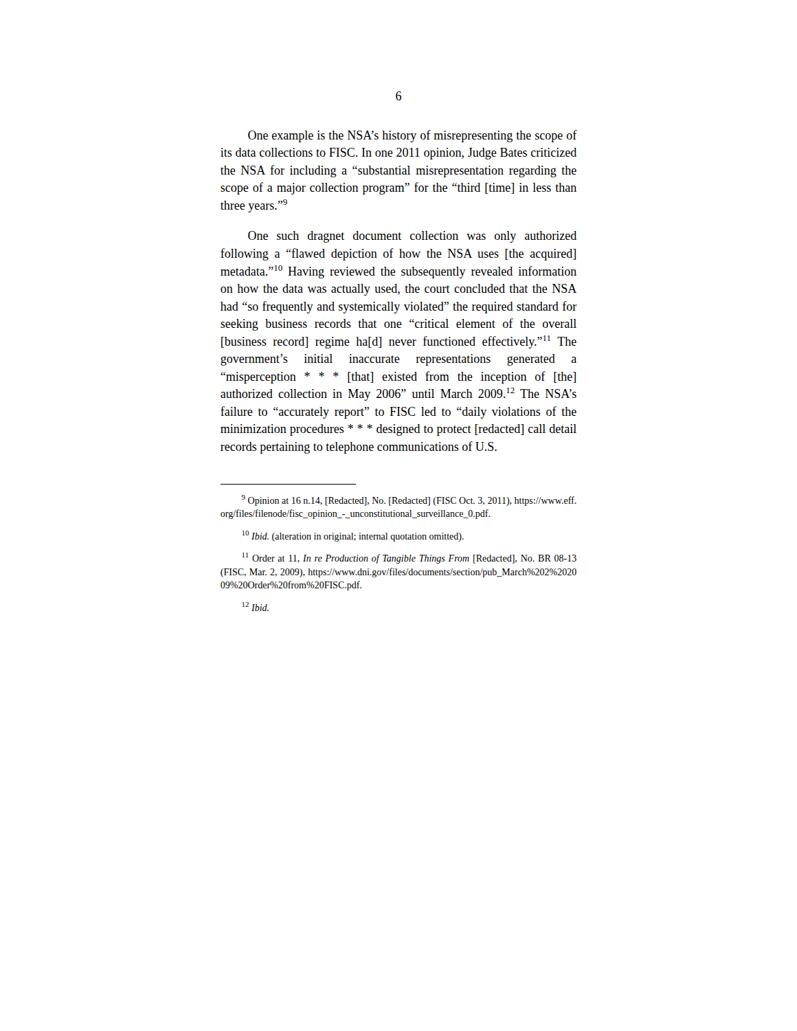6
One example is the NSA’s history of misrepresenting the scope of its data collections to FISC. In one 2011 opinion, Judge Bates criticized the NSA for including a “substantial misrepresentation regarding the scope of a major collection program” for the “third [time] in less than three years.”9
One such dragnet document collection was only authorized following a “flawed depiction of how the NSA uses [the acquired] metadata.”10 Having reviewed the subsequently revealed information on how the data was actually used, the court concluded that the NSA had “so frequently and systemically violated” the required standard for seeking business records that one “critical element of the overall [business record] regime ha[d] never functioned effectively.”11 The government’s initial inaccurate representations generated a “misperception * * * [that] existed from the inception of [the] authorized collection in May 2006” until March 2009.12 The NSA’s failure to “accurately report” to FISC led to “daily violations of the minimization procedures * * * designed to protect [redacted] call detail records pertaining to telephone communications of U.S.
9 Opinion at 16 n.14, [Redacted], No. [Redacted] (FISC Oct. 3, 2011), https://www.eff.org/files/filenode/fisc_opinion_-_unconstitutional_surveillance_0.pdf.
10 Ibid. (alteration in original; internal quotation omitted).
11 Order at 11, In re Production of Tangible Things From [Redacted], No. BR 08-13 (FISC, Mar. 2, 2009), https://www.dni.gov/files/documents/section/pub_March%202%202009%20Order%20from%20FISC.pdf.
12 Ibid.